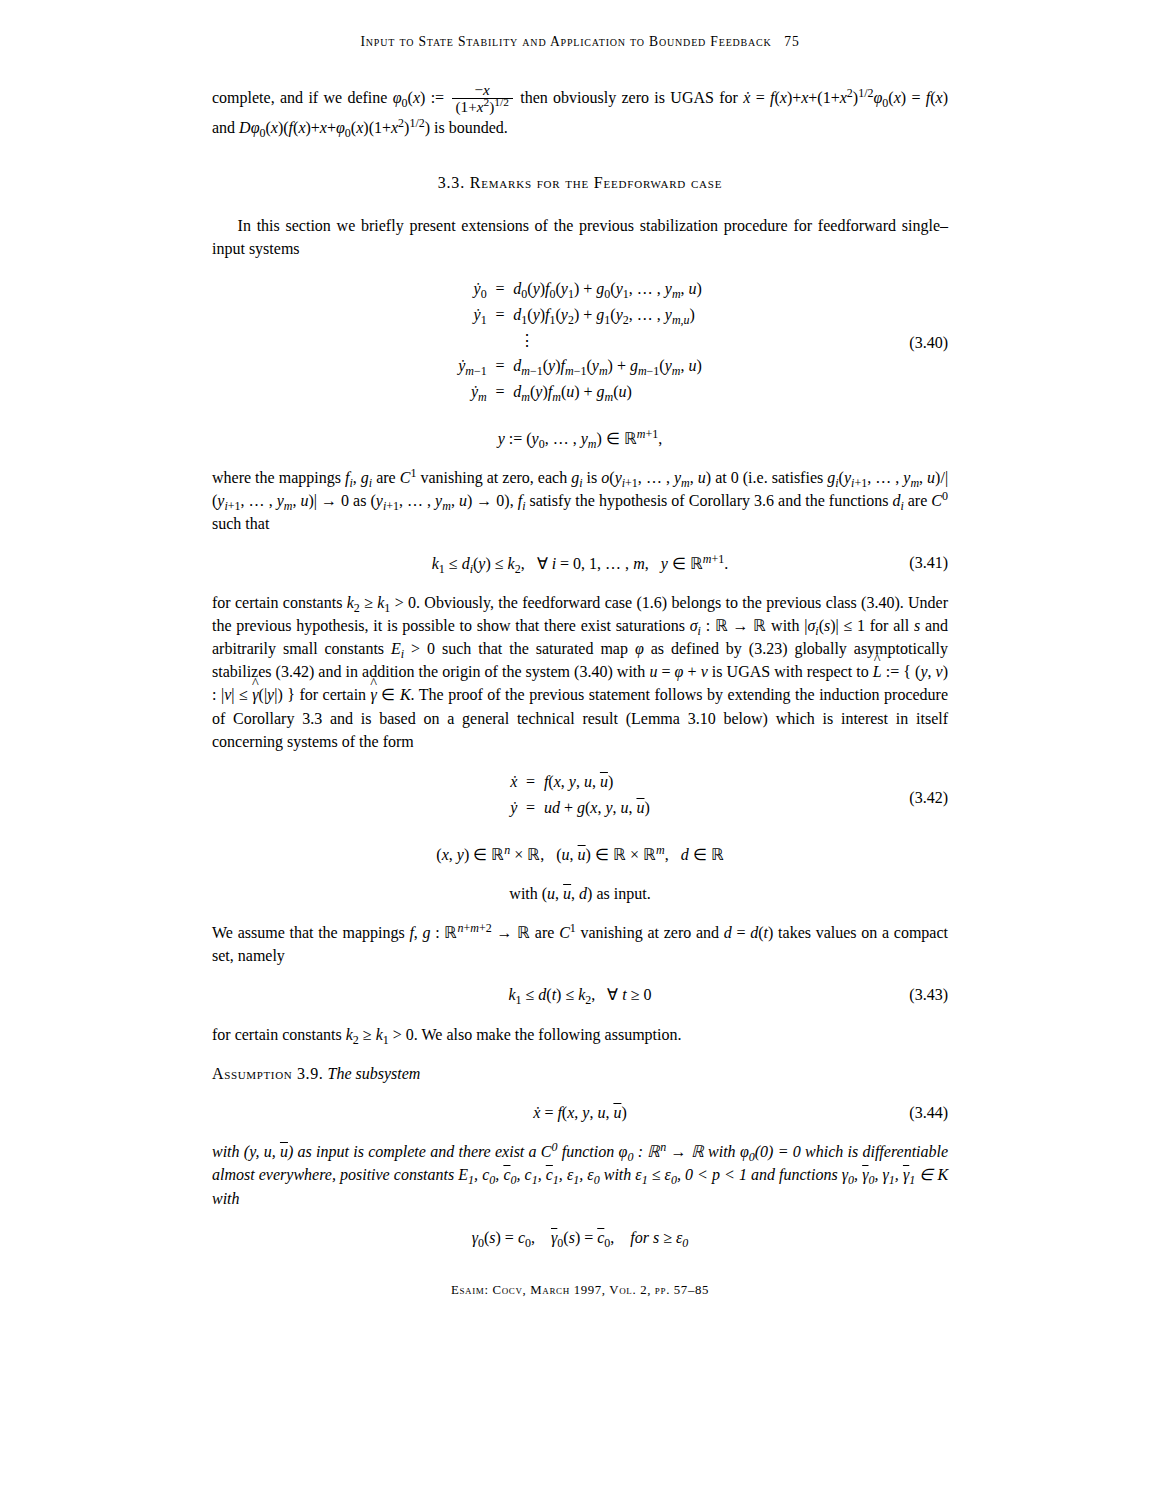Input to State Stability and Application to Bounded Feedback 75
complete, and if we define φ0(x) := −x(1+x2)1/2 then obviously zero is UGAS for ẋ = f(x)+x+(1+x2)1/2φ0(x) = f(x) and Dφ0(x)(f(x)+x+φ0(x)(1+x2)1/2) is bounded.
3.3. Remarks for the Feedforward case
In this section we briefly present extensions of the previous stabilization procedure for feedforward single–input systems
| ẏ 0 | = | d 0 ( y ) f 0 ( y 1 ) + g 0 ( y 1 , … , y m , u ) |
| ẏ 1 | = | d 1 ( y ) f 1 ( y 2 ) + g 1 ( y 2 , … , y m , u ) |
| | | ⋮ |
| ẏ m −1 | = | d m −1 ( y ) f m −1 ( y m ) + g m −1 ( y m , u ) |
| ẏ m | = | d m ( y ) f m ( u ) + g m ( u ) |
(3.40)
y := (y0, … , ym) ∈ ℝm+1,
where the mappings fi, gi are C1 vanishing at zero, each gi is o(yi+1, … , ym, u) at 0 (i.e. satisfies gi(yi+1, … , ym, u)/|(yi+1, … , ym, u)| → 0 as (yi+1, … , ym, u) → 0), fi satisfy the hypothesis of Corollary 3.6 and the functions di are C0 such that
k1 ≤ di(y) ≤ k2, ∀ i = 0, 1, … , m, y ∈ ℝm+1. (3.41)
for certain constants k2 ≥ k1 > 0. Obviously, the feedforward case (1.6) belongs to the previous class (3.40). Under the previous hypothesis, it is possible to show that there exist saturations σi : ℝ → ℝ with |σi(s)| ≤ 1 for all s and arbitrarily small constants Ei > 0 such that the saturated map φ as defined by (3.23) globally asymptotically stabilizes (3.42) and in addition the origin of the system (3.40) with u = φ + v is UGAS with respect to L := { (y, v) : |v| ≤ γ(|y|) } for certain γ ∈ K. The proof of the previous statement follows by extending the induction procedure of Corollary 3.3 and is based on a general technical result (Lemma 3.10 below) which is interest in itself concerning systems of the form
| ẋ | = | f ( x , y , u , u ) |
| ẏ | = | ud + g ( x , y , u , u ) |
(3.42)
(x, y) ∈ ℝn × ℝ, (u, u) ∈ ℝ × ℝm, d ∈ ℝ
with (u, u, d) as input.
We assume that the mappings f, g : ℝn+m+2 → ℝ are C1 vanishing at zero and d = d(t) takes values on a compact set, namely
k1 ≤ d(t) ≤ k2, ∀ t ≥ 0 (3.43)
for certain constants k2 ≥ k1 > 0. We also make the following assumption.
Assumption 3.9. The subsystem
ẋ = f(x, y, u, u) (3.44)
with (y, u, u) as input is complete and there exist a C0 function φ0 : ℝn → ℝ with φ0(0) = 0 which is differentiable almost everywhere, positive constants E1, c0, c0, c1, c1, ε1, ε0 with ε1 ≤ ε0, 0 < p < 1 and functions γ0, γ0, γ1, γ1 ∈ K with
γ0(s) = c0, γ0(s) = c0, for s ≥ ε0
Esaim: Cocv, March 1997, Vol. 2, pp. 57–85